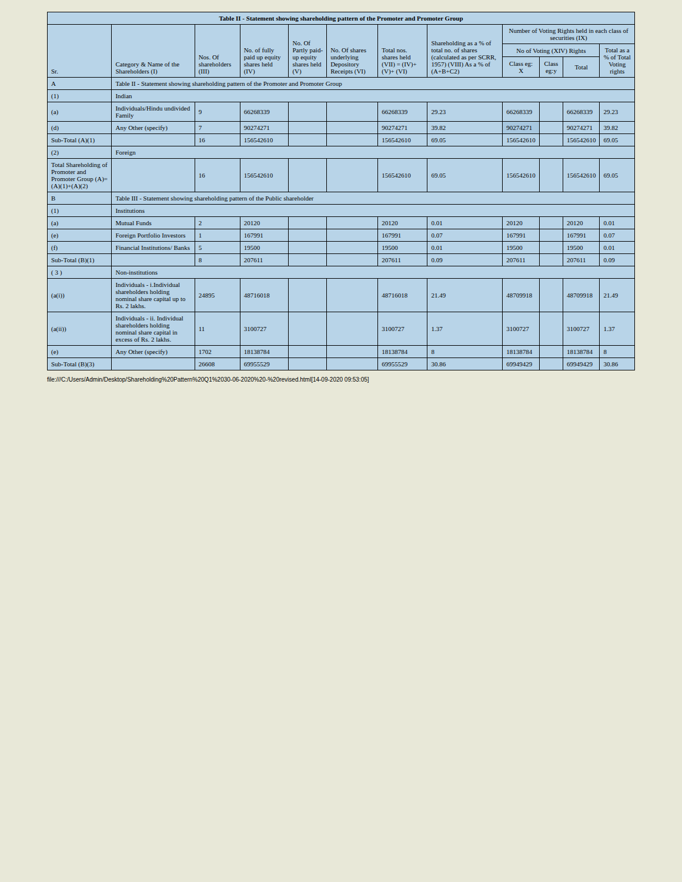| Table II - Statement showing shareholding pattern of the Promoter and Promoter Group |
| Sr. | Category & Name of the Shareholders (I) | Nos. Of shareholders (III) | No. of fully paid up equity shares held (IV) | No. Of Partly paid-up equity shares held (V) | No. Of shares underlying Depository Receipts (VI) | Total nos. shares held (VII) = (IV)+(V)+ (VI) | Shareholding as a % of total no. of shares (calculated as per SCRR, 1957) (VIII) As a % of (A+B+C2) | Number of Voting Rights held in each class of securities (IX) |
| No of Voting (XIV) Rights | Total as a % of Total Voting rights |
| Class eg: X | Class eg:y | Total |
| A | Table II - Statement showing shareholding pattern of the Promoter and Promoter Group |
| (1) | Indian |
| (a) | Individuals/Hindu undivided Family | 9 | 66268339 | | | 66268339 | 29.23 | 66268339 | | 66268339 | 29.23 |
| (d) | Any Other (specify) | 7 | 90274271 | | | 90274271 | 39.82 | 90274271 | | 90274271 | 39.82 |
| Sub-Total (A)(1) | | 16 | 156542610 | | | 156542610 | 69.05 | 156542610 | | 156542610 | 69.05 |
| (2) | Foreign |
| Total Shareholding of Promoter and Promoter Group (A)= (A)(1)+(A)(2) | | 16 | 156542610 | | | 156542610 | 69.05 | 156542610 | | 156542610 | 69.05 |
| B | Table III - Statement showing shareholding pattern of the Public shareholder |
| (1) | Institutions |
| (a) | Mutual Funds | 2 | 20120 | | | 20120 | 0.01 | 20120 | | 20120 | 0.01 |
| (e) | Foreign Portfolio Investors | 1 | 167991 | | | 167991 | 0.07 | 167991 | | 167991 | 0.07 |
| (f) | Financial Institutions/ Banks | 5 | 19500 | | | 19500 | 0.01 | 19500 | | 19500 | 0.01 |
| Sub-Total (B)(1) | | 8 | 207611 | | | 207611 | 0.09 | 207611 | | 207611 | 0.09 |
| ( 3 ) | Non-institutions |
| (a(i)) | Individuals - i.Individual shareholders holding nominal share capital up to Rs. 2 lakhs. | 24895 | 48716018 | | | 48716018 | 21.49 | 48709918 | | 48709918 | 21.49 |
| (a(ii)) | Individuals - ii. Individual shareholders holding nominal share capital in excess of Rs. 2 lakhs. | 11 | 3100727 | | | 3100727 | 1.37 | 3100727 | | 3100727 | 1.37 |
| (e) | Any Other (specify) | 1702 | 18138784 | | | 18138784 | 8 | 18138784 | | 18138784 | 8 |
| Sub-Total (B)(3) | | 26608 | 69955529 | | | 69955529 | 30.86 | 69949429 | | 69949429 | 30.86 |
file:///C:/Users/Admin/Desktop/Shareholding%20Pattern%20Q1%2030-06-2020%20-%20revised.html[14-09-2020 09:53:05]